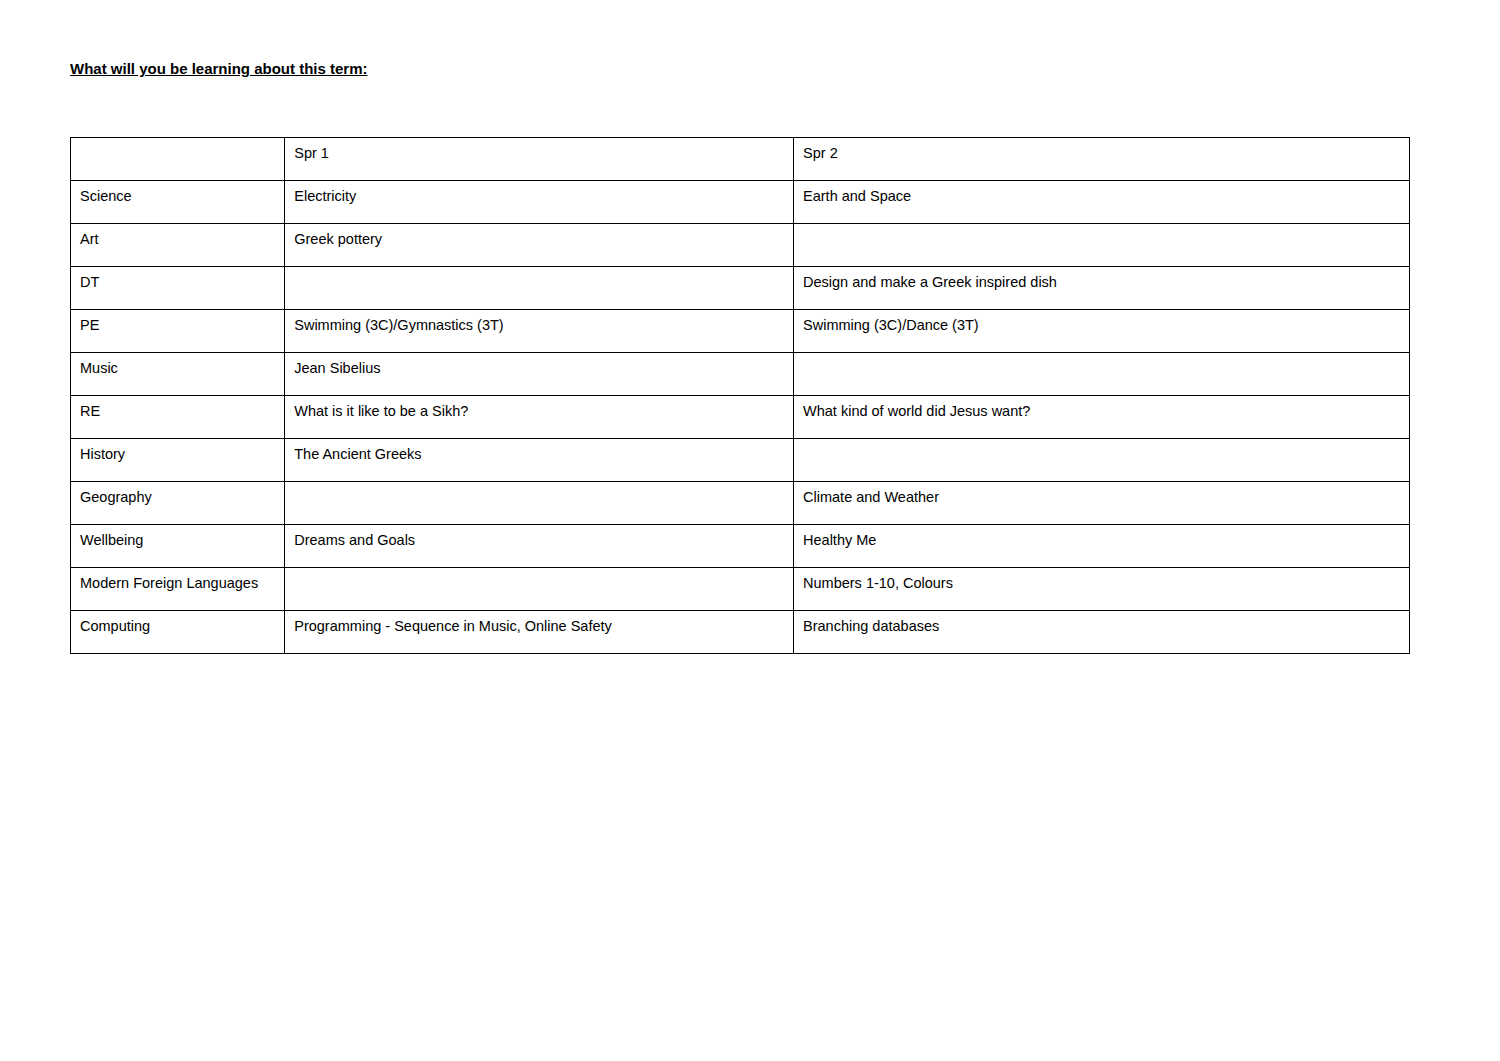What will you be learning about this term:
| | Spr 1 | Spr 2 |
| Science | Electricity | Earth and Space |
| Art | Greek pottery | |
| DT | | Design and make a Greek inspired dish |
| PE | Swimming (3C)/Gymnastics (3T) | Swimming (3C)/Dance (3T) |
| Music | Jean Sibelius | |
| RE | What is it like to be a Sikh? | What kind of world did Jesus want? |
| History | The Ancient Greeks | |
| Geography | | Climate and Weather |
| Wellbeing | Dreams and Goals | Healthy Me |
| Modern Foreign Languages | | Numbers 1-10, Colours |
| Computing | Programming - Sequence in Music, Online Safety | Branching databases |